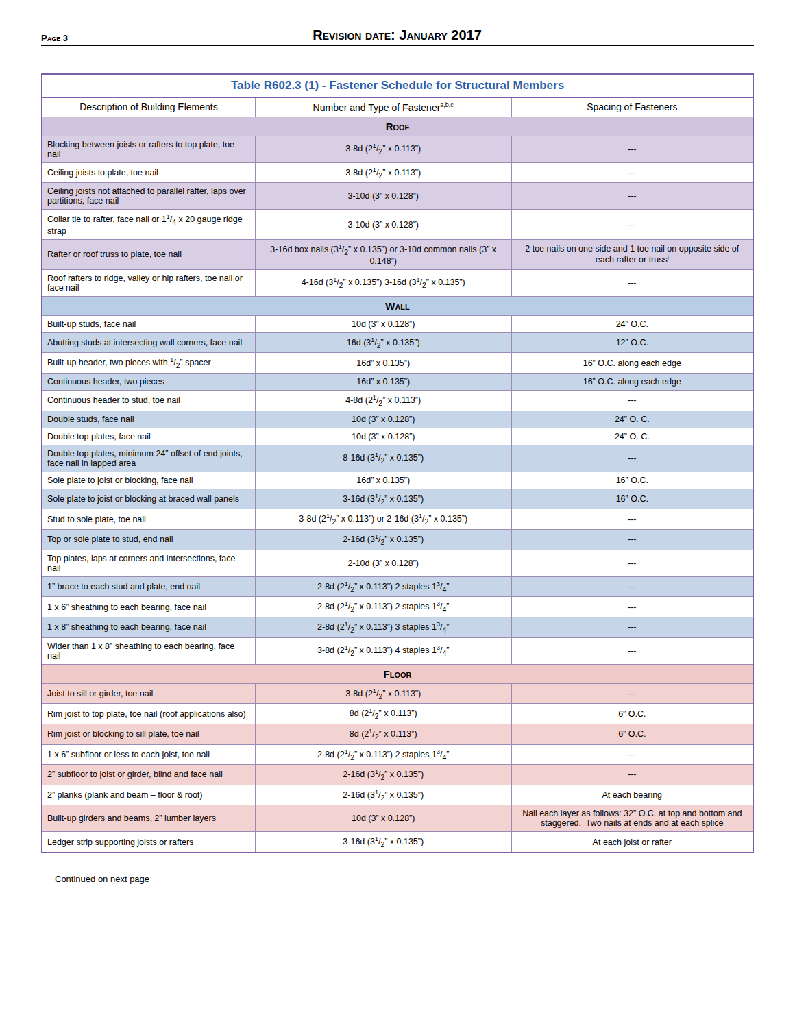Page 3
Revision date: January 2017
Table R602.3 (1) - Fastener Schedule for Structural Members
| Description of Building Elements | Number and Type of Fastener a,b,c | Spacing of Fasteners |
| --- | --- | --- |
| Roof |
| Blocking between joists or rafters to top plate, toe nail | 3-8d (2 1 / 2 ” x 0.113”) | --- |
| Ceiling joists to plate, toe nail | 3-8d (2 1 / 2 ” x 0.113”) | --- |
| Ceiling joists not attached to parallel rafter, laps over partitions, face nail | 3-10d (3” x 0.128”) | --- |
| Collar tie to rafter, face nail or 1 1 / 4 x 20 gauge ridge strap | 3-10d (3” x 0.128”) | --- |
| Rafter or roof truss to plate, toe nail | 3-16d box nails (3 1 / 2 ” x 0.135”) or 3-10d common nails (3” x 0.148”) | 2 toe nails on one side and 1 toe nail on opposite side of each rafter or truss j |
| Roof rafters to ridge, valley or hip rafters, toe nail or face nail | 4-16d (3 1 / 2 ” x 0.135”) 3-16d (3 1 / 2 ” x 0.135”) | --- |
| Wall |
| Built-up studs, face nail | 10d (3” x 0.128”) | 24” O.C. |
| Abutting studs at intersecting wall corners, face nail | 16d (3 1 / 2 ” x 0.135”) | 12” O.C. |
| Built-up header, two pieces with 1 / 2 ” spacer | 16d” x 0.135”) | 16” O.C. along each edge |
| Continuous header, two pieces | 16d” x 0.135”) | 16” O.C. along each edge |
| Continuous header to stud, toe nail | 4-8d (2 1 / 2 ” x 0.113”) | --- |
| Double studs, face nail | 10d (3” x 0.128”) | 24” O. C. |
| Double top plates, face nail | 10d (3” x 0.128”) | 24” O. C. |
| Double top plates, minimum 24” offset of end joints, face nail in lapped area | 8-16d (3 1 / 2 ” x 0.135”) | --- |
| Sole plate to joist or blocking, face nail | 16d” x 0.135”) | 16” O.C. |
| Sole plate to joist or blocking at braced wall panels | 3-16d (3 1 / 2 ” x 0.135”) | 16” O.C. |
| Stud to sole plate, toe nail | 3-8d (2 1 / 2 ” x 0.113”) or 2-16d (3 1 / 2 ” x 0.135”) | --- |
| Top or sole plate to stud, end nail | 2-16d (3 1 / 2 ” x 0.135”) | --- |
| Top plates, laps at corners and intersections, face nail | 2-10d (3” x 0.128”) | --- |
| 1” brace to each stud and plate, end nail | 2-8d (2 1 / 2 ” x 0.113”) 2 staples 1 3 / 4 ” | --- |
| 1 x 6” sheathing to each bearing, face nail | 2-8d (2 1 / 2 ” x 0.113”) 2 staples 1 3 / 4 ” | --- |
| 1 x 8” sheathing to each bearing, face nail | 2-8d (2 1 / 2 ” x 0.113”) 3 staples 1 3 / 4 ” | --- |
| Wider than 1 x 8” sheathing to each bearing, face nail | 3-8d (2 1 / 2 ” x 0.113”) 4 staples 1 3 / 4 ” | --- |
| Floor |
| Joist to sill or girder, toe nail | 3-8d (2 1 / 2 ” x 0.113”) | --- |
| Rim joist to top plate, toe nail (roof applications also) | 8d (2 1 / 2 ” x 0.113”) | 6” O.C. |
| Rim joist or blocking to sill plate, toe nail | 8d (2 1 / 2 ” x 0.113”) | 6” O.C. |
| 1 x 6” subfloor or less to each joist, toe nail | 2-8d (2 1 / 2 ” x 0.113”) 2 staples 1 3 / 4 ” | --- |
| 2” subfloor to joist or girder, blind and face nail | 2-16d (3 1 / 2 ” x 0.135”) | --- |
| 2” planks (plank and beam – floor & roof) | 2-16d (3 1 / 2 ” x 0.135”) | At each bearing |
| Built-up girders and beams, 2” lumber layers | 10d (3” x 0.128”) | Nail each layer as follows: 32” O.C. at top and bottom and staggered. Two nails at ends and at each splice |
| Ledger strip supporting joists or rafters | 3-16d (3 1 / 2 ” x 0.135”) | At each joist or rafter |
Continued on next page